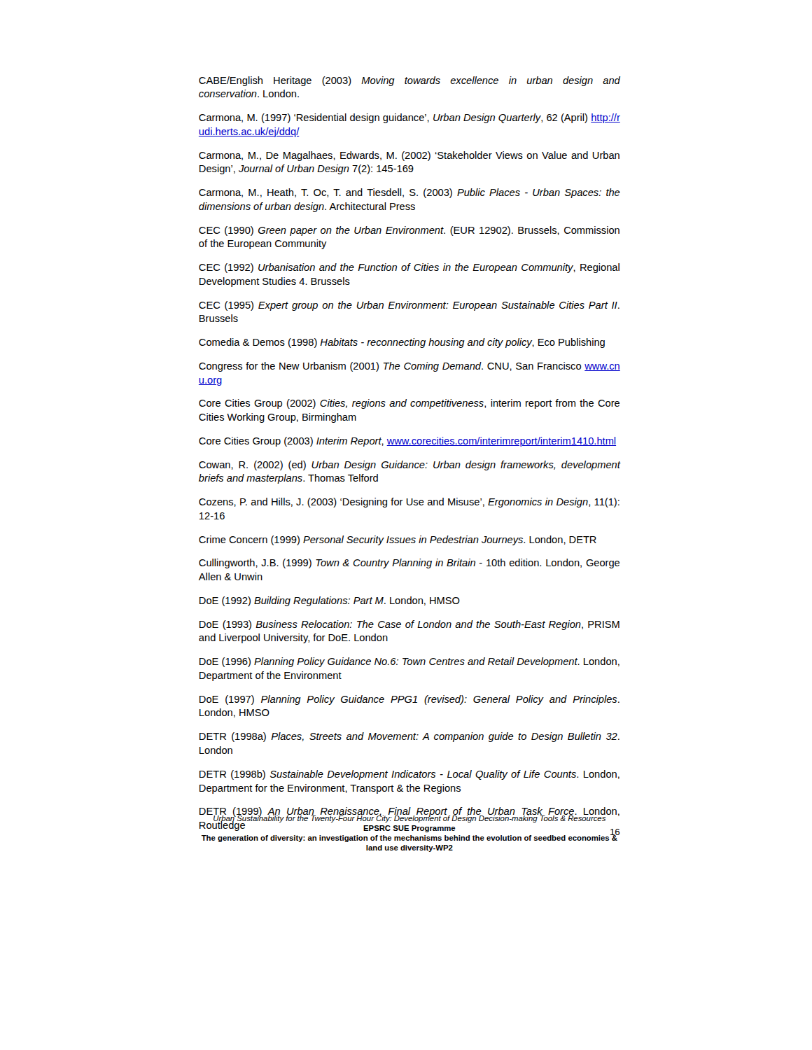CABE/English Heritage (2003) Moving towards excellence in urban design and conservation. London.
Carmona, M. (1997) ‘Residential design guidance’, Urban Design Quarterly, 62 (April) http://rudi.herts.ac.uk/ej/ddq/
Carmona, M., De Magalhaes, Edwards, M. (2002) ‘Stakeholder Views on Value and Urban Design’, Journal of Urban Design 7(2): 145-169
Carmona, M., Heath, T. Oc, T. and Tiesdell, S. (2003) Public Places - Urban Spaces: the dimensions of urban design. Architectural Press
CEC (1990) Green paper on the Urban Environment. (EUR 12902). Brussels, Commission of the European Community
CEC (1992) Urbanisation and the Function of Cities in the European Community, Regional Development Studies 4. Brussels
CEC (1995) Expert group on the Urban Environment: European Sustainable Cities Part II. Brussels
Comedia & Demos (1998) Habitats - reconnecting housing and city policy, Eco Publishing
Congress for the New Urbanism (2001) The Coming Demand. CNU, San Francisco www.cnu.org
Core Cities Group (2002) Cities, regions and competitiveness, interim report from the Core Cities Working Group, Birmingham
Core Cities Group (2003) Interim Report, www.corecities.com/interimreport/interim1410.html
Cowan, R. (2002) (ed) Urban Design Guidance: Urban design frameworks, development briefs and masterplans. Thomas Telford
Cozens, P. and Hills, J. (2003) ‘Designing for Use and Misuse’, Ergonomics in Design, 11(1): 12-16
Crime Concern (1999) Personal Security Issues in Pedestrian Journeys. London, DETR
Cullingworth, J.B. (1999) Town & Country Planning in Britain - 10th edition. London, George Allen & Unwin
DoE (1992) Building Regulations: Part M. London, HMSO
DoE (1993) Business Relocation: The Case of London and the South-East Region, PRISM and Liverpool University, for DoE. London
DoE (1996) Planning Policy Guidance No.6: Town Centres and Retail Development. London, Department of the Environment
DoE (1997) Planning Policy Guidance PPG1 (revised): General Policy and Principles. London, HMSO
DETR (1998a) Places, Streets and Movement: A companion guide to Design Bulletin 32. London
DETR (1998b) Sustainable Development Indicators - Local Quality of Life Counts. London, Department for the Environment, Transport & the Regions
DETR (1999) An Urban Renaissance, Final Report of the Urban Task Force. London, Routledge
Urban Sustainability for the Twenty-Four Hour City: Development of Design Decision-making Tools & Resources
EPSRC SUE Programme
The generation of diversity: an investigation of the mechanisms behind the evolution of seedbed economies & land use diversity-WP2
16